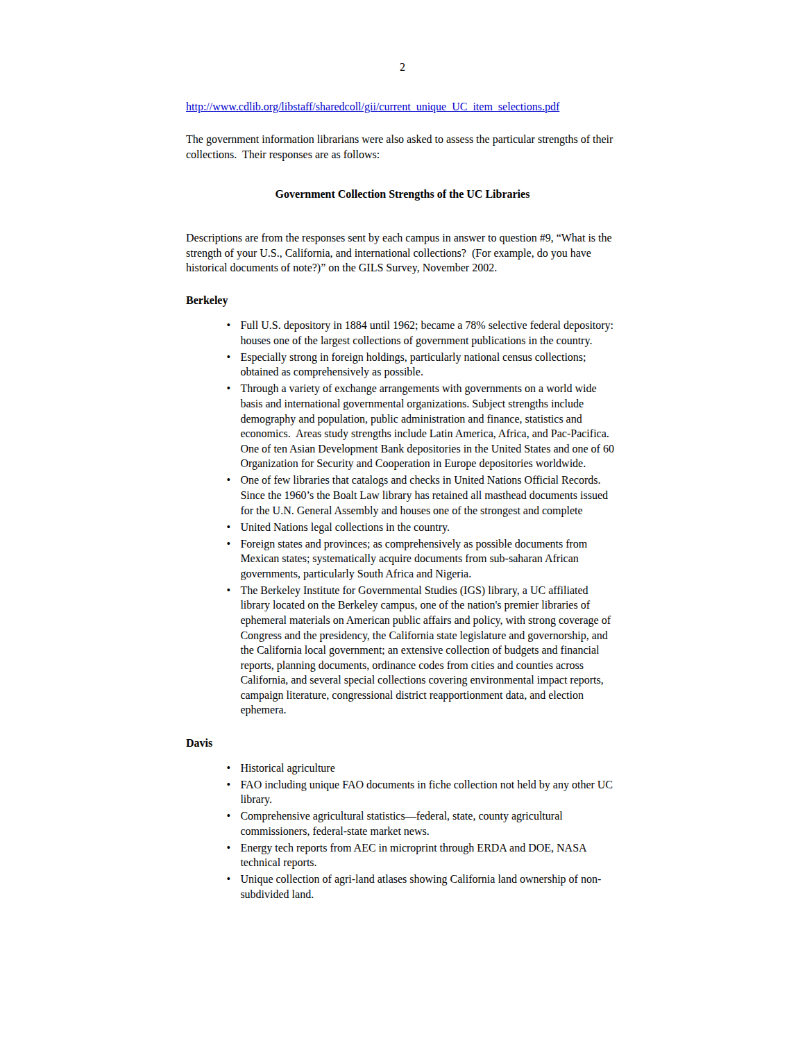2
http://www.cdlib.org/libstaff/sharedcoll/gii/current_unique_UC_item_selections.pdf
The government information librarians were also asked to assess the particular strengths of their collections. Their responses are as follows:
Government Collection Strengths of the UC Libraries
Descriptions are from the responses sent by each campus in answer to question #9, “What is the strength of your U.S., California, and international collections? (For example, do you have historical documents of note?)” on the GILS Survey, November 2002.
Berkeley
Full U.S. depository in 1884 until 1962; became a 78% selective federal depository: houses one of the largest collections of government publications in the country.
Especially strong in foreign holdings, particularly national census collections; obtained as comprehensively as possible.
Through a variety of exchange arrangements with governments on a world wide basis and international governmental organizations. Subject strengths include demography and population, public administration and finance, statistics and economics. Areas study strengths include Latin America, Africa, and Pac-Pacifica. One of ten Asian Development Bank depositories in the United States and one of 60 Organization for Security and Cooperation in Europe depositories worldwide.
One of few libraries that catalogs and checks in United Nations Official Records. Since the 1960’s the Boalt Law library has retained all masthead documents issued for the U.N. General Assembly and houses one of the strongest and complete
United Nations legal collections in the country.
Foreign states and provinces; as comprehensively as possible documents from Mexican states; systematically acquire documents from sub-saharan African governments, particularly South Africa and Nigeria.
The Berkeley Institute for Governmental Studies (IGS) library, a UC affiliated library located on the Berkeley campus, one of the nation's premier libraries of ephemeral materials on American public affairs and policy, with strong coverage of Congress and the presidency, the California state legislature and governorship, and the California local government; an extensive collection of budgets and financial reports, planning documents, ordinance codes from cities and counties across California, and several special collections covering environmental impact reports, campaign literature, congressional district reapportionment data, and election ephemera.
Davis
Historical agriculture
FAO including unique FAO documents in fiche collection not held by any other UC library.
Comprehensive agricultural statistics—federal, state, county agricultural commissioners, federal-state market news.
Energy tech reports from AEC in microprint through ERDA and DOE, NASA technical reports.
Unique collection of agri-land atlases showing California land ownership of non-subdivided land.